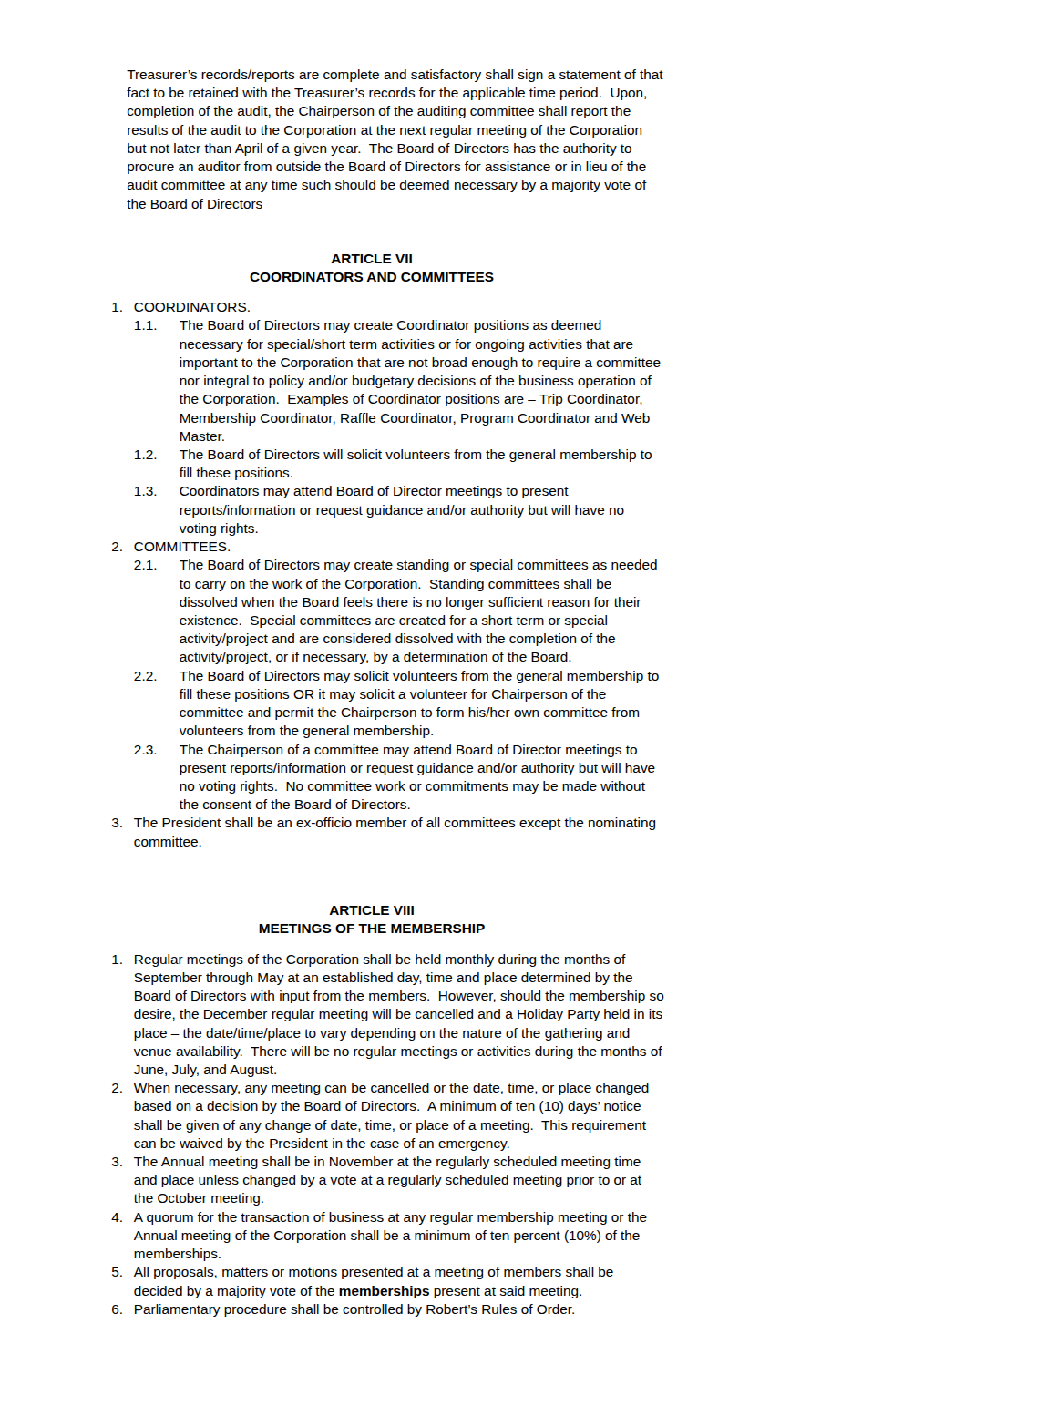Treasurer’s records/reports are complete and satisfactory shall sign a statement of that fact to be retained with the Treasurer’s records for the applicable time period. Upon, completion of the audit, the Chairperson of the auditing committee shall report the results of the audit to the Corporation at the next regular meeting of the Corporation but not later than April of a given year. The Board of Directors has the authority to procure an auditor from outside the Board of Directors for assistance or in lieu of the audit committee at any time such should be deemed necessary by a majority vote of the Board of Directors
ARTICLE VII
COORDINATORS AND COMMITTEES
COORDINATORS.
1.1. The Board of Directors may create Coordinator positions as deemed necessary for special/short term activities or for ongoing activities that are important to the Corporation that are not broad enough to require a committee nor integral to policy and/or budgetary decisions of the business operation of the Corporation. Examples of Coordinator positions are – Trip Coordinator, Membership Coordinator, Raffle Coordinator, Program Coordinator and Web Master.
1.2. The Board of Directors will solicit volunteers from the general membership to fill these positions.
1.3. Coordinators may attend Board of Director meetings to present reports/information or request guidance and/or authority but will have no voting rights.
COMMITTEES.
2.1. The Board of Directors may create standing or special committees as needed to carry on the work of the Corporation. Standing committees shall be dissolved when the Board feels there is no longer sufficient reason for their existence. Special committees are created for a short term or special activity/project and are considered dissolved with the completion of the activity/project, or if necessary, by a determination of the Board.
2.2. The Board of Directors may solicit volunteers from the general membership to fill these positions OR it may solicit a volunteer for Chairperson of the committee and permit the Chairperson to form his/her own committee from volunteers from the general membership.
2.3. The Chairperson of a committee may attend Board of Director meetings to present reports/information or request guidance and/or authority but will have no voting rights. No committee work or commitments may be made without the consent of the Board of Directors.
The President shall be an ex-officio member of all committees except the nominating committee.
ARTICLE VIII
MEETINGS OF THE MEMBERSHIP
Regular meetings of the Corporation shall be held monthly during the months of September through May at an established day, time and place determined by the Board of Directors with input from the members. However, should the membership so desire, the December regular meeting will be cancelled and a Holiday Party held in its place – the date/time/place to vary depending on the nature of the gathering and venue availability. There will be no regular meetings or activities during the months of June, July, and August.
When necessary, any meeting can be cancelled or the date, time, or place changed based on a decision by the Board of Directors. A minimum of ten (10) days’ notice shall be given of any change of date, time, or place of a meeting. This requirement can be waived by the President in the case of an emergency.
The Annual meeting shall be in November at the regularly scheduled meeting time and place unless changed by a vote at a regularly scheduled meeting prior to or at the October meeting.
A quorum for the transaction of business at any regular membership meeting or the Annual meeting of the Corporation shall be a minimum of ten percent (10%) of the memberships.
All proposals, matters or motions presented at a meeting of members shall be decided by a majority vote of the memberships present at said meeting.
Parliamentary procedure shall be controlled by Robert’s Rules of Order.